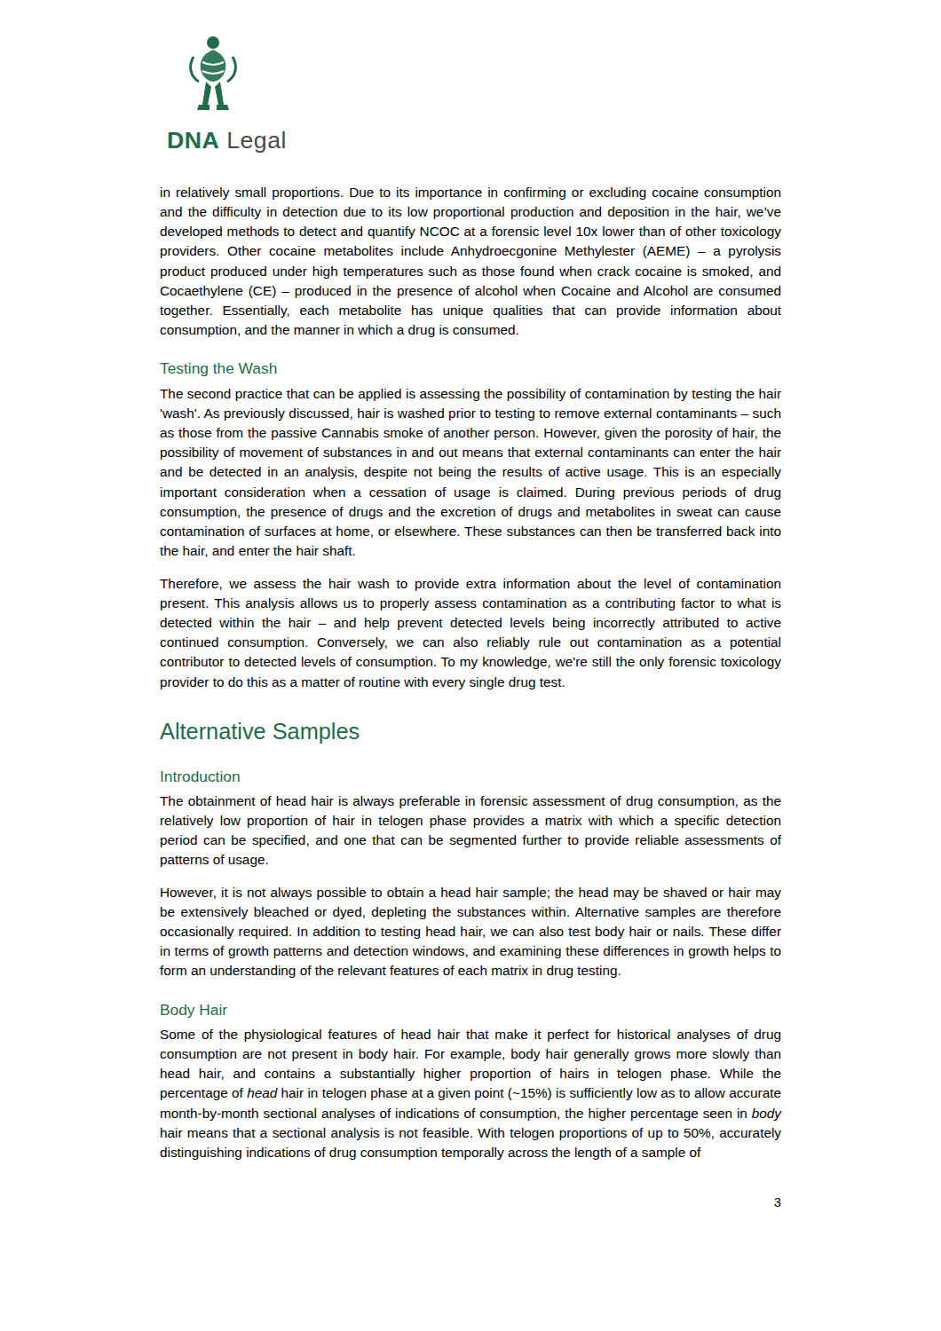DNA Legal
in relatively small proportions. Due to its importance in confirming or excluding cocaine consumption and the difficulty in detection due to its low proportional production and deposition in the hair, we’ve developed methods to detect and quantify NCOC at a forensic level 10x lower than of other toxicology providers. Other cocaine metabolites include Anhydroecgonine Methylester (AEME) – a pyrolysis product produced under high temperatures such as those found when crack cocaine is smoked, and Cocaethylene (CE) – produced in the presence of alcohol when Cocaine and Alcohol are consumed together. Essentially, each metabolite has unique qualities that can provide information about consumption, and the manner in which a drug is consumed.
Testing the Wash
The second practice that can be applied is assessing the possibility of contamination by testing the hair 'wash'. As previously discussed, hair is washed prior to testing to remove external contaminants – such as those from the passive Cannabis smoke of another person. However, given the porosity of hair, the possibility of movement of substances in and out means that external contaminants can enter the hair and be detected in an analysis, despite not being the results of active usage. This is an especially important consideration when a cessation of usage is claimed. During previous periods of drug consumption, the presence of drugs and the excretion of drugs and metabolites in sweat can cause contamination of surfaces at home, or elsewhere. These substances can then be transferred back into the hair, and enter the hair shaft.
Therefore, we assess the hair wash to provide extra information about the level of contamination present. This analysis allows us to properly assess contamination as a contributing factor to what is detected within the hair – and help prevent detected levels being incorrectly attributed to active continued consumption. Conversely, we can also reliably rule out contamination as a potential contributor to detected levels of consumption. To my knowledge, we're still the only forensic toxicology provider to do this as a matter of routine with every single drug test.
Alternative Samples
Introduction
The obtainment of head hair is always preferable in forensic assessment of drug consumption, as the relatively low proportion of hair in telogen phase provides a matrix with which a specific detection period can be specified, and one that can be segmented further to provide reliable assessments of patterns of usage.
However, it is not always possible to obtain a head hair sample; the head may be shaved or hair may be extensively bleached or dyed, depleting the substances within. Alternative samples are therefore occasionally required. In addition to testing head hair, we can also test body hair or nails. These differ in terms of growth patterns and detection windows, and examining these differences in growth helps to form an understanding of the relevant features of each matrix in drug testing.
Body Hair
Some of the physiological features of head hair that make it perfect for historical analyses of drug consumption are not present in body hair. For example, body hair generally grows more slowly than head hair, and contains a substantially higher proportion of hairs in telogen phase. While the percentage of head hair in telogen phase at a given point (~15%) is sufficiently low as to allow accurate month-by-month sectional analyses of indications of consumption, the higher percentage seen in body hair means that a sectional analysis is not feasible. With telogen proportions of up to 50%, accurately distinguishing indications of drug consumption temporally across the length of a sample of
3